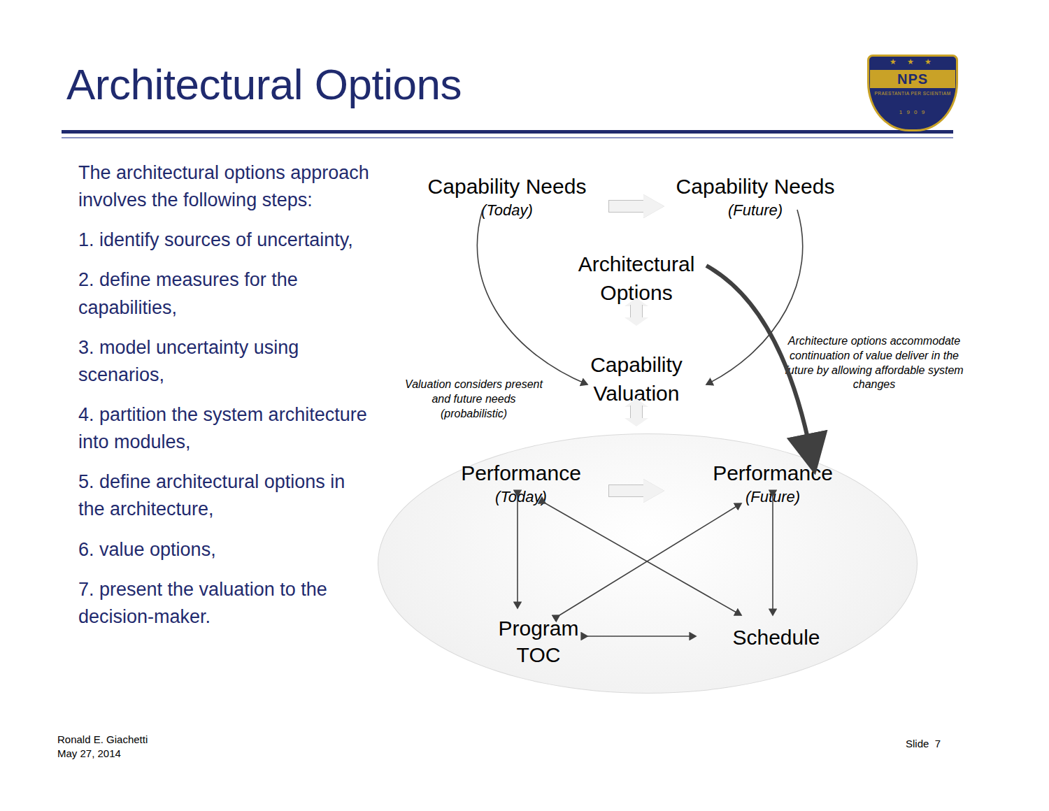Architectural Options
★ ★ ★
NPS
PRAESTANTIA PER SCIENTIAM
1 9 0 9
The architectural options approach involves the following steps:
1. identify sources of uncertainty,
2. define measures for the capabilities,
3. model uncertainty using scenarios,
4. partition the system architecture into modules,
5. define architectural options in the architecture,
6. value options,
7. present the valuation to the decision-maker.
Capability Needs(Today)
Capability Needs(Future)
Architectural
Options
Capability
Valuation
Valuation considers present and future needs (probabilistic)
Architecture options accommodate continuation of value deliver in the future by allowing affordable system changes
Performance(Today)
Performance(Future)
Program
TOC
Schedule
Ronald E. Giachetti
May 27, 2014
Slide 7